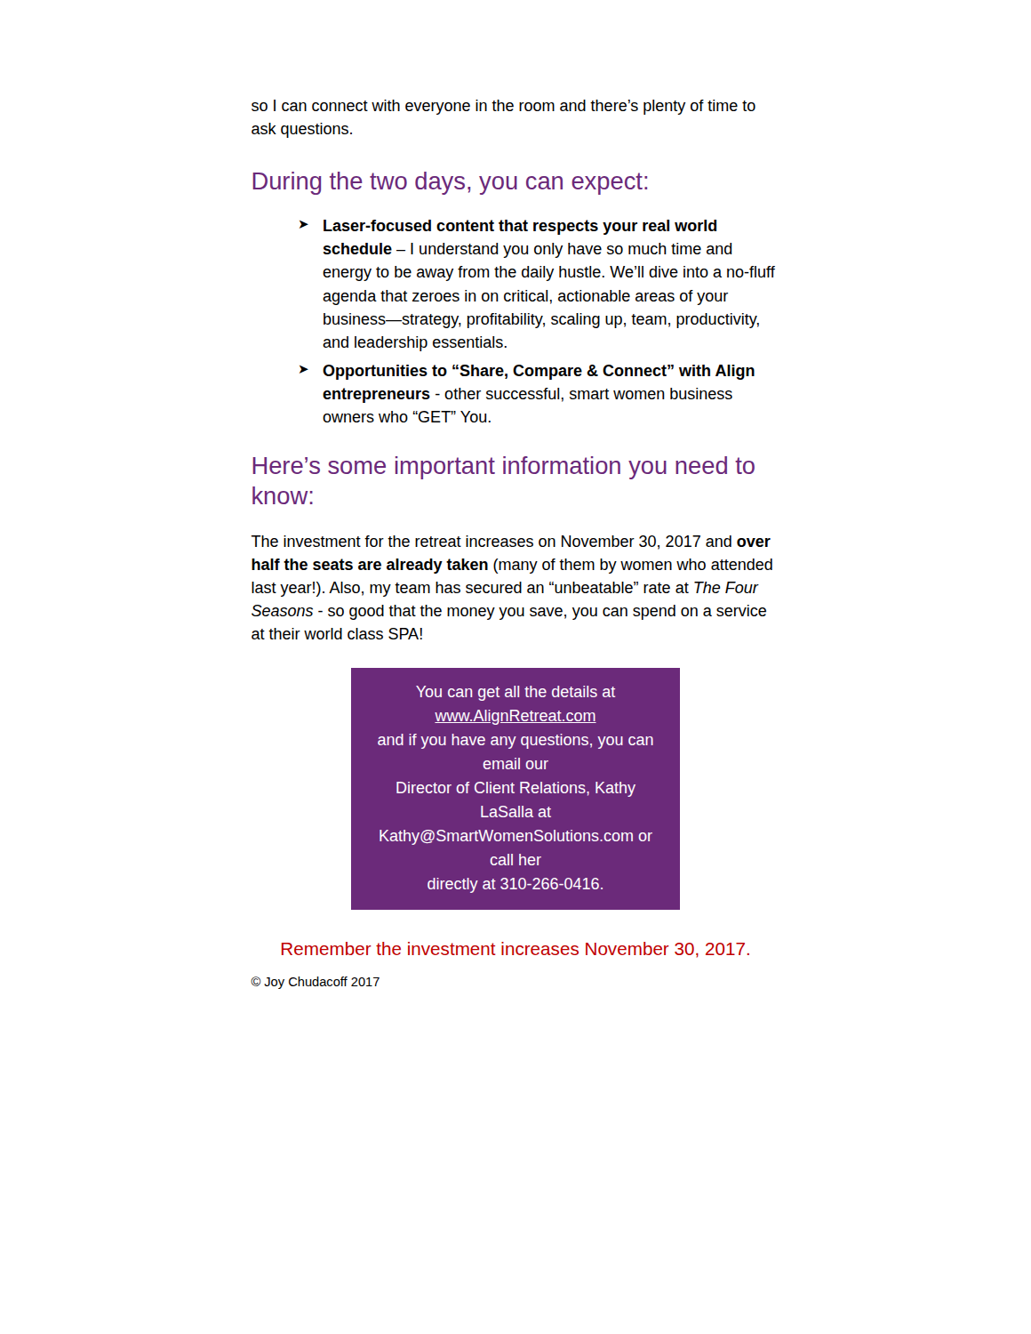so I can connect with everyone in the room and there’s plenty of time to ask questions.
During the two days, you can expect:
Laser-focused content that respects your real world schedule – I understand you only have so much time and energy to be away from the daily hustle. We’ll dive into a no-fluff agenda that zeroes in on critical, actionable areas of your business—strategy, profitability, scaling up, team, productivity, and leadership essentials.
Opportunities to “Share, Compare & Connect” with Align entrepreneurs - other successful, smart women business owners who “GET” You.
Here’s some important information you need to know:
The investment for the retreat increases on November 30, 2017 and over half the seats are already taken (many of them by women who attended last year!). Also, my team has secured an “unbeatable” rate at The Four Seasons - so good that the money you save, you can spend on a service at their world class SPA!
You can get all the details at www.AlignRetreat.com
and if you have any questions, you can email our
Director of Client Relations, Kathy LaSalla at
Kathy@SmartWomenSolutions.com or call her
directly at 310-266-0416.
Remember the investment increases November 30, 2017.
© Joy Chudacoff 2017